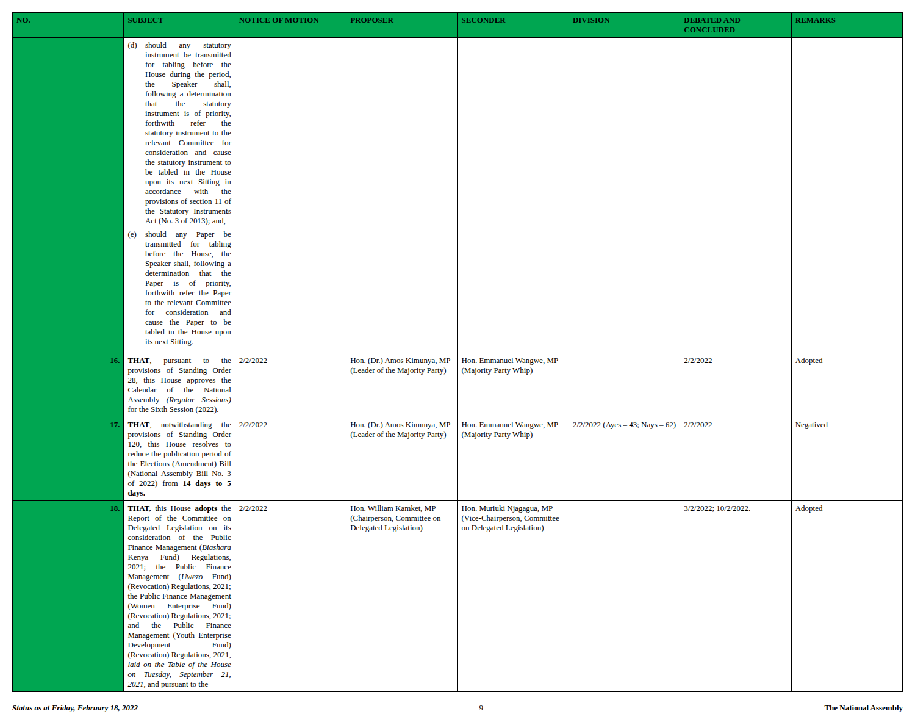| NO. | SUBJECT | NOTICE OF MOTION | PROPOSER | SECONDER | DIVISION | DEBATED AND CONCLUDED | REMARKS |
| --- | --- | --- | --- | --- | --- | --- | --- |
| | (d) should any statutory instrument be transmitted for tabling before the House during the period, the Speaker shall, following a determination that the statutory instrument is of priority, forthwith refer the statutory instrument to the relevant Committee for consideration and cause the statutory instrument to be tabled in the House upon its next Sitting in accordance with the provisions of section 11 of the Statutory Instruments Act (No. 3 of 2013); and, (e) should any Paper be transmitted for tabling before the House, the Speaker shall, following a determination that the Paper is of priority, forthwith refer the Paper to the relevant Committee for consideration and cause the Paper to be tabled in the House upon its next Sitting. | | | | | | |
| 16. | THAT , pursuant to the provisions of Standing Order 28, this House approves the Calendar of the National Assembly (Regular Sessions) for the Sixth Session (2022). | 2/2/2022 | Hon. (Dr.) Amos Kimunya, MP (Leader of the Majority Party) | Hon. Emmanuel Wangwe, MP (Majority Party Whip) | | 2/2/2022 | Adopted |
| 17. | THAT , notwithstanding the provisions of Standing Order 120, this House resolves to reduce the publication period of the Elections (Amendment) Bill (National Assembly Bill No. 3 of 2022) from 14 days to 5 days. | 2/2/2022 | Hon. (Dr.) Amos Kimunya, MP (Leader of the Majority Party) | Hon. Emmanuel Wangwe, MP (Majority Party Whip) | 2/2/2022 (Ayes – 43; Nays – 62) | 2/2/2022 | Negatived |
| 18. | THAT, this House adopts the Report of the Committee on Delegated Legislation on its consideration of the Public Finance Management ( Biashara Kenya Fund) Regulations, 2021; the Public Finance Management ( Uwezo Fund) (Revocation) Regulations, 2021; the Public Finance Management (Women Enterprise Fund) (Revocation) Regulations, 2021; and the Public Finance Management (Youth Enterprise Development Fund) (Revocation) Regulations, 2021, laid on the Table of the House on Tuesday, September 21, 2021 , and pursuant to the | 2/2/2022 | Hon. William Kamket, MP (Chairperson, Committee on Delegated Legislation) | Hon. Muriuki Njagagua, MP (Vice-Chairperson, Committee on Delegated Legislation) | | 3/2/2022; 10/2/2022. | Adopted |
Status as at Friday, February 18, 2022
9
The National Assembly